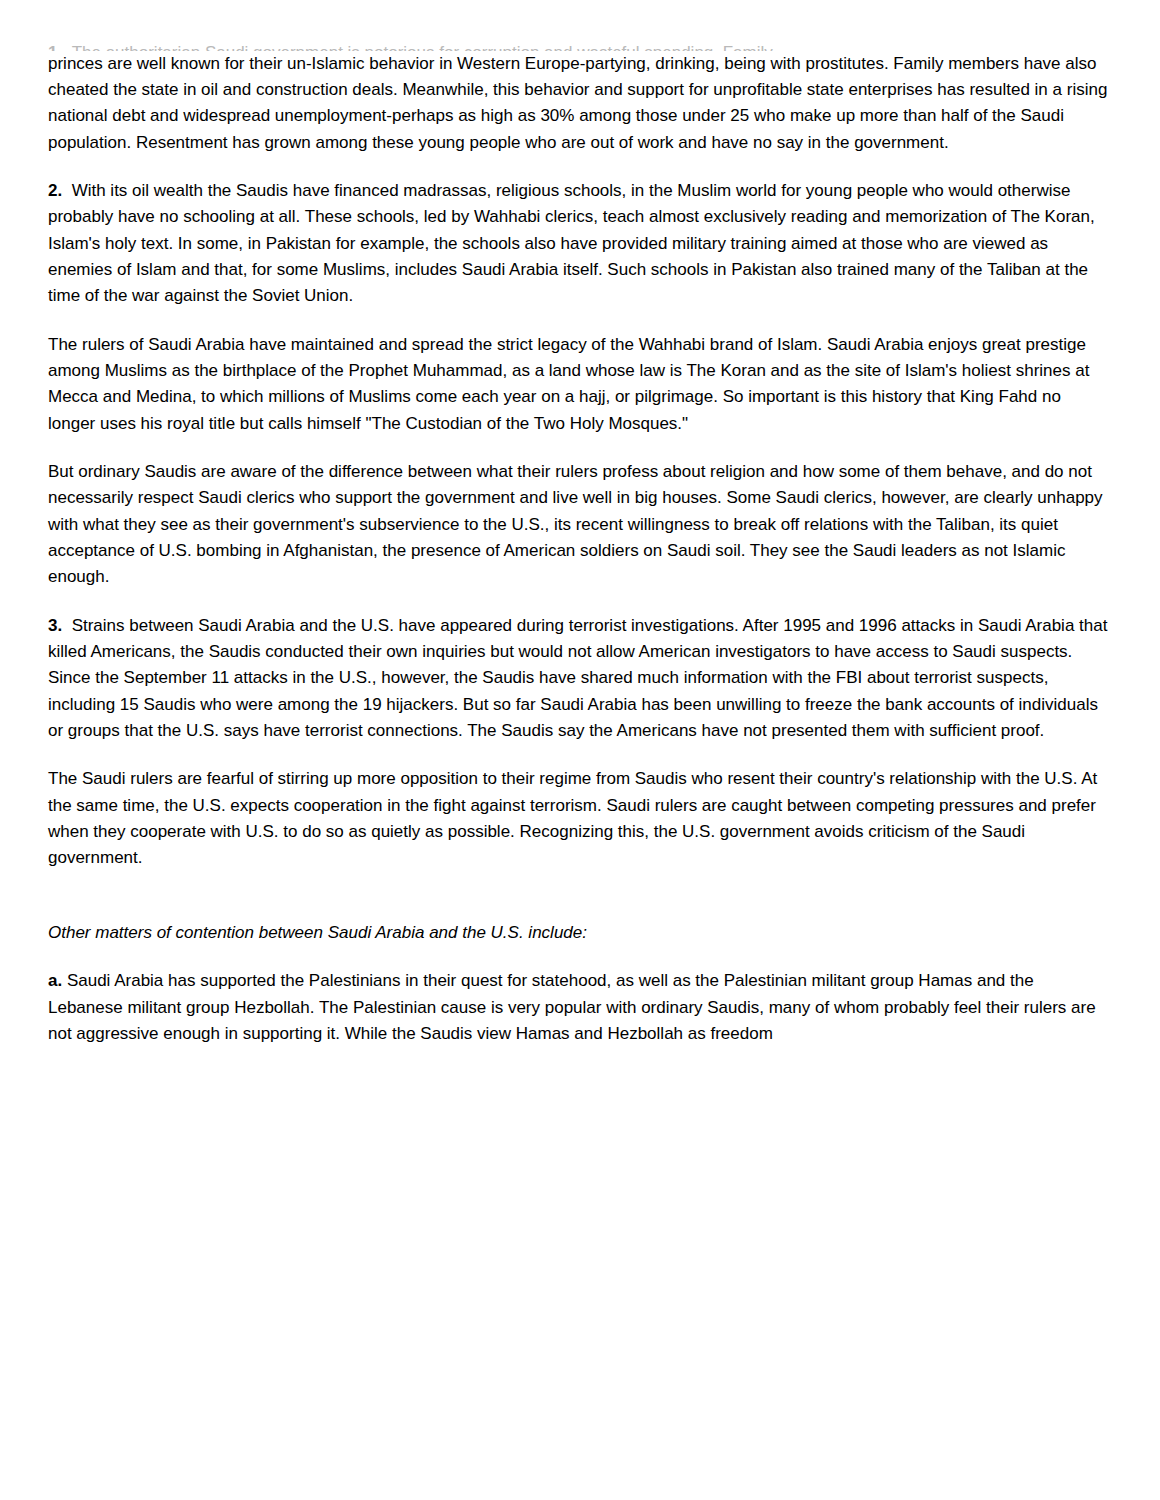1. The authoritarian Saudi government is notorious for corruption and wasteful spending. Family
princes are well known for their un-Islamic behavior in Western Europe-partying, drinking, being with prostitutes. Family members have also cheated the state in oil and construction deals. Meanwhile, this behavior and support for unprofitable state enterprises has resulted in a rising national debt and widespread unemployment-perhaps as high as 30% among those under 25 who make up more than half of the Saudi population. Resentment has grown among these young people who are out of work and have no say in the government.
2. With its oil wealth the Saudis have financed madrassas, religious schools, in the Muslim world for young people who would otherwise probably have no schooling at all. These schools, led by Wahhabi clerics, teach almost exclusively reading and memorization of The Koran, Islam's holy text. In some, in Pakistan for example, the schools also have provided military training aimed at those who are viewed as enemies of Islam and that, for some Muslims, includes Saudi Arabia itself. Such schools in Pakistan also trained many of the Taliban at the time of the war against the Soviet Union.
The rulers of Saudi Arabia have maintained and spread the strict legacy of the Wahhabi brand of Islam. Saudi Arabia enjoys great prestige among Muslims as the birthplace of the Prophet Muhammad, as a land whose law is The Koran and as the site of Islam's holiest shrines at Mecca and Medina, to which millions of Muslims come each year on a hajj, or pilgrimage. So important is this history that King Fahd no longer uses his royal title but calls himself "The Custodian of the Two Holy Mosques."
But ordinary Saudis are aware of the difference between what their rulers profess about religion and how some of them behave, and do not necessarily respect Saudi clerics who support the government and live well in big houses. Some Saudi clerics, however, are clearly unhappy with what they see as their government's subservience to the U.S., its recent willingness to break off relations with the Taliban, its quiet acceptance of U.S. bombing in Afghanistan, the presence of American soldiers on Saudi soil. They see the Saudi leaders as not Islamic enough.
3. Strains between Saudi Arabia and the U.S. have appeared during terrorist investigations. After 1995 and 1996 attacks in Saudi Arabia that killed Americans, the Saudis conducted their own inquiries but would not allow American investigators to have access to Saudi suspects. Since the September 11 attacks in the U.S., however, the Saudis have shared much information with the FBI about terrorist suspects, including 15 Saudis who were among the 19 hijackers. But so far Saudi Arabia has been unwilling to freeze the bank accounts of individuals or groups that the U.S. says have terrorist connections. The Saudis say the Americans have not presented them with sufficient proof.
The Saudi rulers are fearful of stirring up more opposition to their regime from Saudis who resent their country's relationship with the U.S. At the same time, the U.S. expects cooperation in the fight against terrorism. Saudi rulers are caught between competing pressures and prefer when they cooperate with U.S. to do so as quietly as possible. Recognizing this, the U.S. government avoids criticism of the Saudi government.
Other matters of contention between Saudi Arabia and the U.S. include:
a. Saudi Arabia has supported the Palestinians in their quest for statehood, as well as the Palestinian militant group Hamas and the Lebanese militant group Hezbollah. The Palestinian cause is very popular with ordinary Saudis, many of whom probably feel their rulers are not aggressive enough in supporting it. While the Saudis view Hamas and Hezbollah as freedom